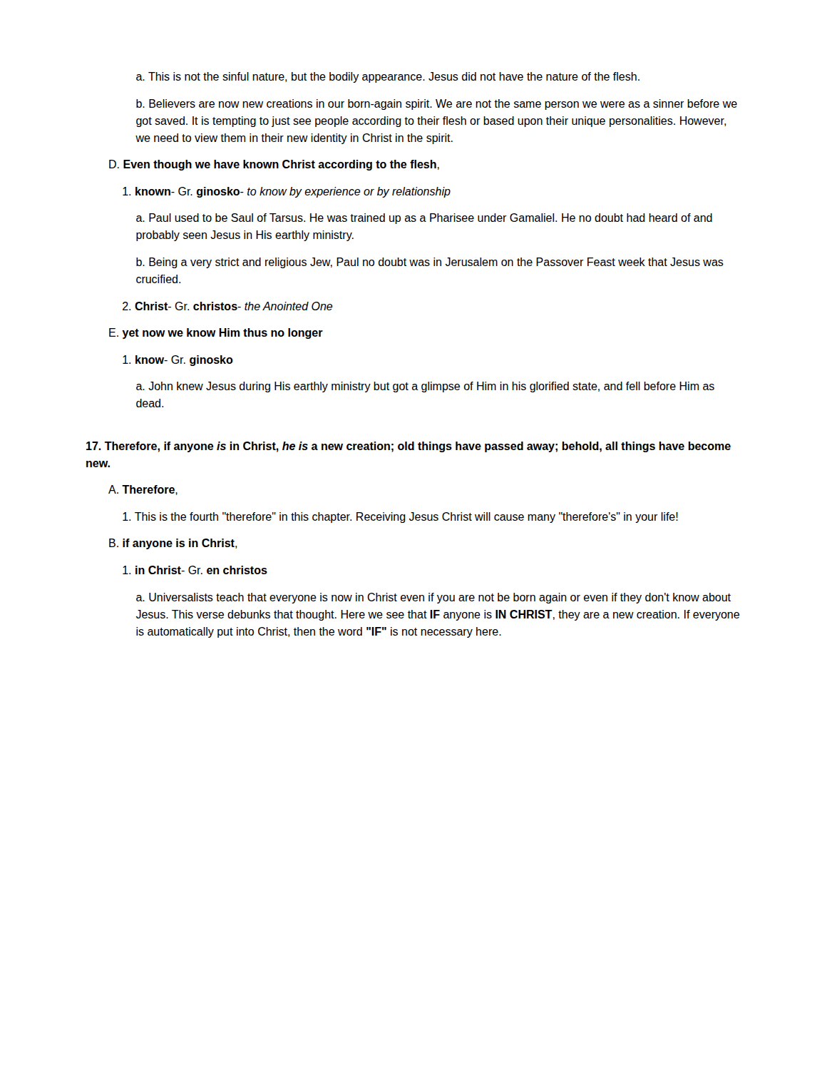a. This is not the sinful nature, but the bodily appearance. Jesus did not have the nature of the flesh.
b. Believers are now new creations in our born-again spirit. We are not the same person we were as a sinner before we got saved. It is tempting to just see people according to their flesh or based upon their unique personalities. However, we need to view them in their new identity in Christ in the spirit.
D. Even though we have known Christ according to the flesh,
1. known- Gr. ginosko- to know by experience or by relationship
a. Paul used to be Saul of Tarsus. He was trained up as a Pharisee under Gamaliel. He no doubt had heard of and probably seen Jesus in His earthly ministry.
b. Being a very strict and religious Jew, Paul no doubt was in Jerusalem on the Passover Feast week that Jesus was crucified.
2. Christ- Gr. christos- the Anointed One
E. yet now we know Him thus no longer
1. know- Gr. ginosko
a. John knew Jesus during His earthly ministry but got a glimpse of Him in his glorified state, and fell before Him as dead.
17. Therefore, if anyone is in Christ, he is a new creation; old things have passed away; behold, all things have become new.
A. Therefore,
1. This is the fourth "therefore" in this chapter. Receiving Jesus Christ will cause many "therefore's" in your life!
B. if anyone is in Christ,
1. in Christ- Gr. en christos
a. Universalists teach that everyone is now in Christ even if you are not be born again or even if they don't know about Jesus. This verse debunks that thought. Here we see that IF anyone is IN CHRIST, they are a new creation. If everyone is automatically put into Christ, then the word "IF" is not necessary here.